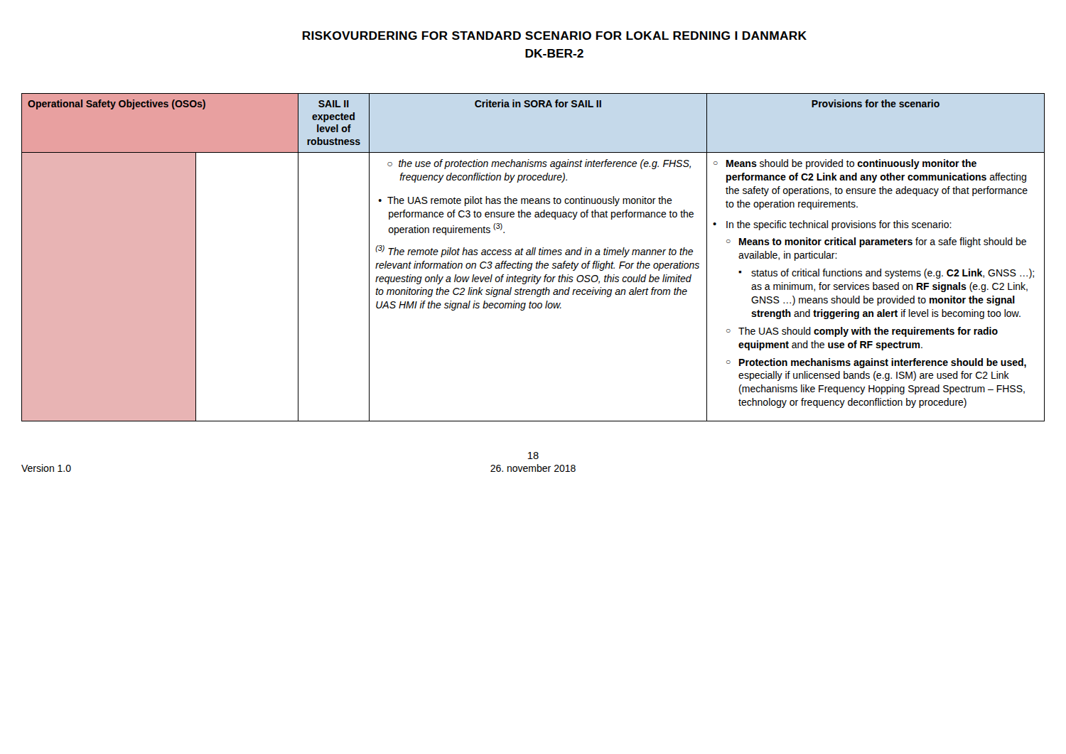RISKOVURDERING FOR STANDARD SCENARIO FOR LOKAL REDNING I DANMARK
DK-BER-2
| Operational Safety Objectives (OSOs) | SAIL II expected level of robustness | Criteria in SORA for SAIL II | Provisions for the scenario |
| --- | --- | --- | --- |
| | | | ○ the use of protection mechanisms against interference (e.g. FHSS, frequency deconfliction by procedure). • The UAS remote pilot has the means to continuously monitor the performance of C3 to ensure the adequacy of that performance to the operation requirements (3) . (3) The remote pilot has access at all times and in a timely manner to the relevant information on C3 affecting the safety of flight. For the operations requesting only a low level of integrity for this OSO, this could be limited to monitoring the C2 link signal strength and receiving an alert from the UAS HMI if the signal is becoming too low. | Means should be provided to continuously monitor the performance of C2 Link and any other communications affecting the safety of operations, to ensure the adequacy of that performance to the operation requirements. In the specific technical provisions for this scenario: Means to monitor critical parameters for a safe flight should be available, in particular: status of critical functions and systems (e.g. C2 Link , GNSS …); as a minimum, for services based on RF signals (e.g. C2 Link, GNSS …) means should be provided to monitor the signal strength and triggering an alert if level is becoming too low. The UAS should comply with the requirements for radio equipment and the use of RF spectrum . Protection mechanisms against interference should be used, especially if unlicensed bands (e.g. ISM) are used for C2 Link (mechanisms like Frequency Hopping Spread Spectrum – FHSS, technology or frequency deconfliction by procedure) |
18
Version 1.0
26. november 2018